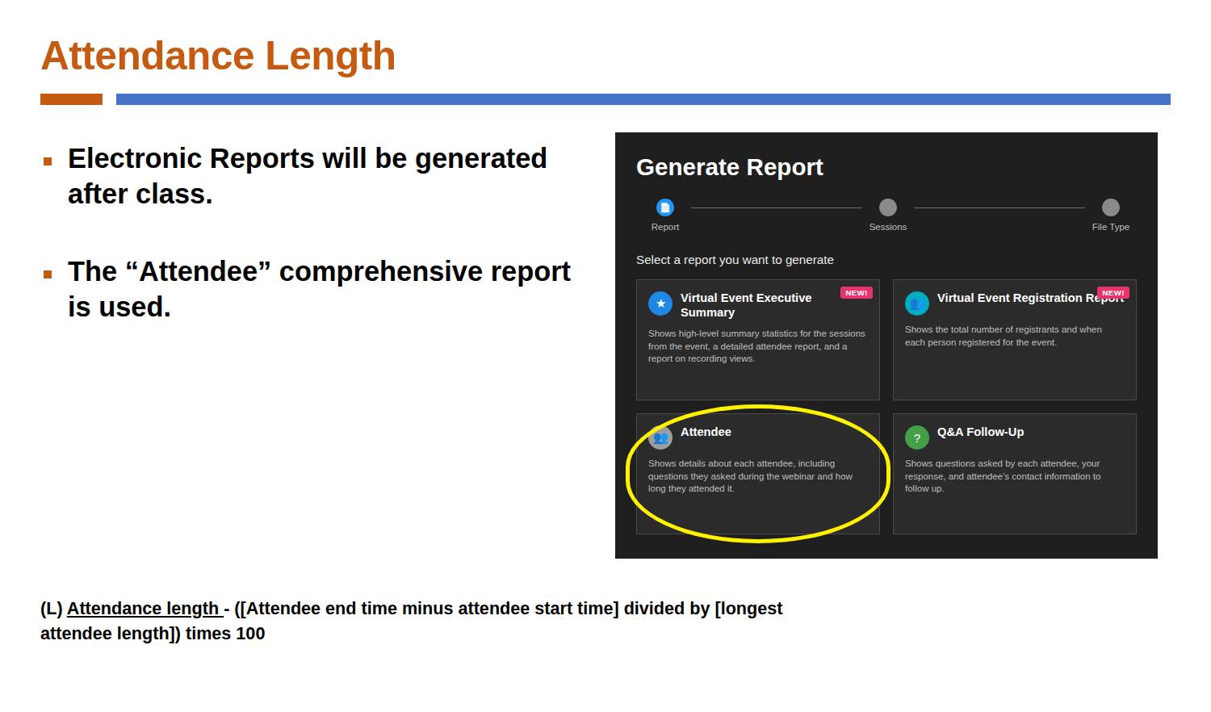Attendance Length
Electronic Reports will be generated after class.
The “Attendee” comprehensive report is used.
Generate Report
📄
Report
Sessions
File Type
Select a report you want to generate
NEW!
★
Virtual Event Executive Summary
Shows high-level summary statistics for the sessions from the event, a detailed attendee report, and a report on recording views.
NEW!
👥
Virtual Event Registration Report
Shows the total number of registrants and when each person registered for the event.
👥
Attendee
Shows details about each attendee, including questions they asked during the webinar and how long they attended it.
?
Q&A Follow-Up
Shows questions asked by each attendee, your response, and attendee’s contact information to follow up.
(L) Attendance length - ([Attendee end time minus attendee start time] divided by [longest attendee length]) times 100